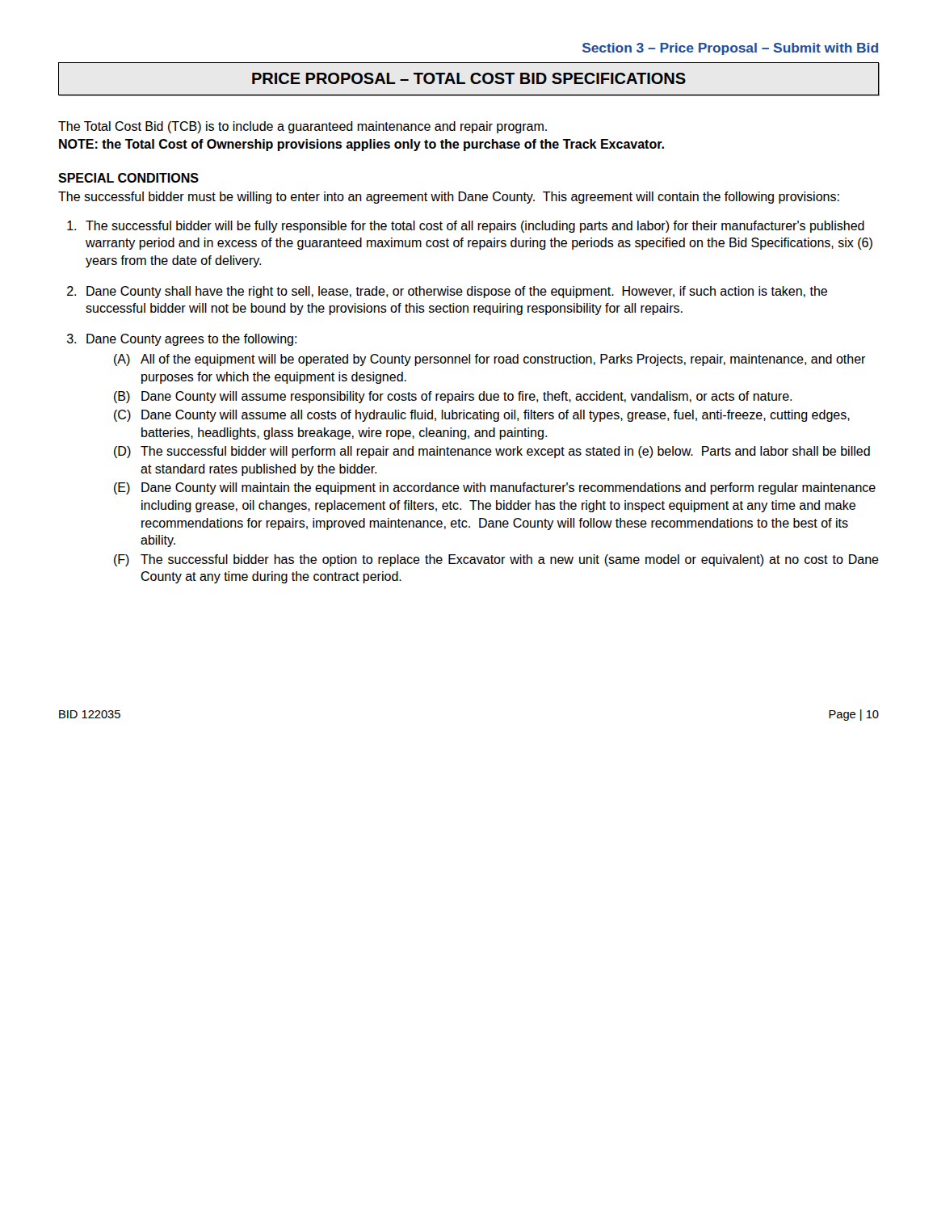Section 3 – Price Proposal – Submit with Bid
PRICE PROPOSAL – TOTAL COST BID SPECIFICATIONS
The Total Cost Bid (TCB) is to include a guaranteed maintenance and repair program.
NOTE: the Total Cost of Ownership provisions applies only to the purchase of the Track Excavator.
SPECIAL CONDITIONS
The successful bidder must be willing to enter into an agreement with Dane County. This agreement will contain the following provisions:
The successful bidder will be fully responsible for the total cost of all repairs (including parts and labor) for their manufacturer's published warranty period and in excess of the guaranteed maximum cost of repairs during the periods as specified on the Bid Specifications, six (6) years from the date of delivery.
Dane County shall have the right to sell, lease, trade, or otherwise dispose of the equipment. However, if such action is taken, the successful bidder will not be bound by the provisions of this section requiring responsibility for all repairs.
Dane County agrees to the following:
All of the equipment will be operated by County personnel for road construction, Parks Projects, repair, maintenance, and other purposes for which the equipment is designed.
Dane County will assume responsibility for costs of repairs due to fire, theft, accident, vandalism, or acts of nature.
Dane County will assume all costs of hydraulic fluid, lubricating oil, filters of all types, grease, fuel, anti-freeze, cutting edges, batteries, headlights, glass breakage, wire rope, cleaning, and painting.
The successful bidder will perform all repair and maintenance work except as stated in (e) below. Parts and labor shall be billed at standard rates published by the bidder.
Dane County will maintain the equipment in accordance with manufacturer's recommendations and perform regular maintenance including grease, oil changes, replacement of filters, etc. The bidder has the right to inspect equipment at any time and make recommendations for repairs, improved maintenance, etc. Dane County will follow these recommendations to the best of its ability.
The successful bidder has the option to replace the Excavator with a new unit (same model or equivalent) at no cost to Dane County at any time during the contract period.
BID 122035
Page | 10